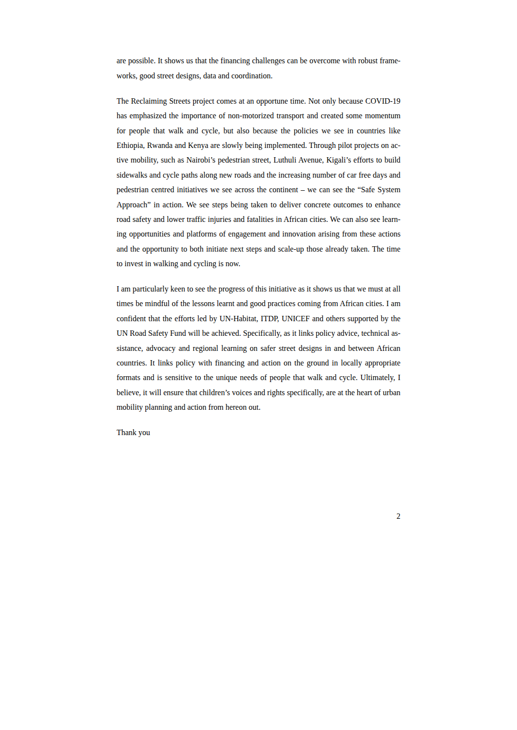are possible. It shows us that the financing challenges can be overcome with robust frameworks, good street designs, data and coordination.
The Reclaiming Streets project comes at an opportune time. Not only because COVID-19 has emphasized the importance of non-motorized transport and created some momentum for people that walk and cycle, but also because the policies we see in countries like Ethiopia, Rwanda and Kenya are slowly being implemented. Through pilot projects on active mobility, such as Nairobi’s pedestrian street, Luthuli Avenue, Kigali’s efforts to build sidewalks and cycle paths along new roads and the increasing number of car free days and pedestrian centred initiatives we see across the continent – we can see the “Safe System Approach” in action. We see steps being taken to deliver concrete outcomes to enhance road safety and lower traffic injuries and fatalities in African cities. We can also see learning opportunities and platforms of engagement and innovation arising from these actions and the opportunity to both initiate next steps and scale-up those already taken. The time to invest in walking and cycling is now.
I am particularly keen to see the progress of this initiative as it shows us that we must at all times be mindful of the lessons learnt and good practices coming from African cities. I am confident that the efforts led by UN-Habitat, ITDP, UNICEF and others supported by the UN Road Safety Fund will be achieved. Specifically, as it links policy advice, technical assistance, advocacy and regional learning on safer street designs in and between African countries. It links policy with financing and action on the ground in locally appropriate formats and is sensitive to the unique needs of people that walk and cycle. Ultimately, I believe, it will ensure that children’s voices and rights specifically, are at the heart of urban mobility planning and action from hereon out.
Thank you
2